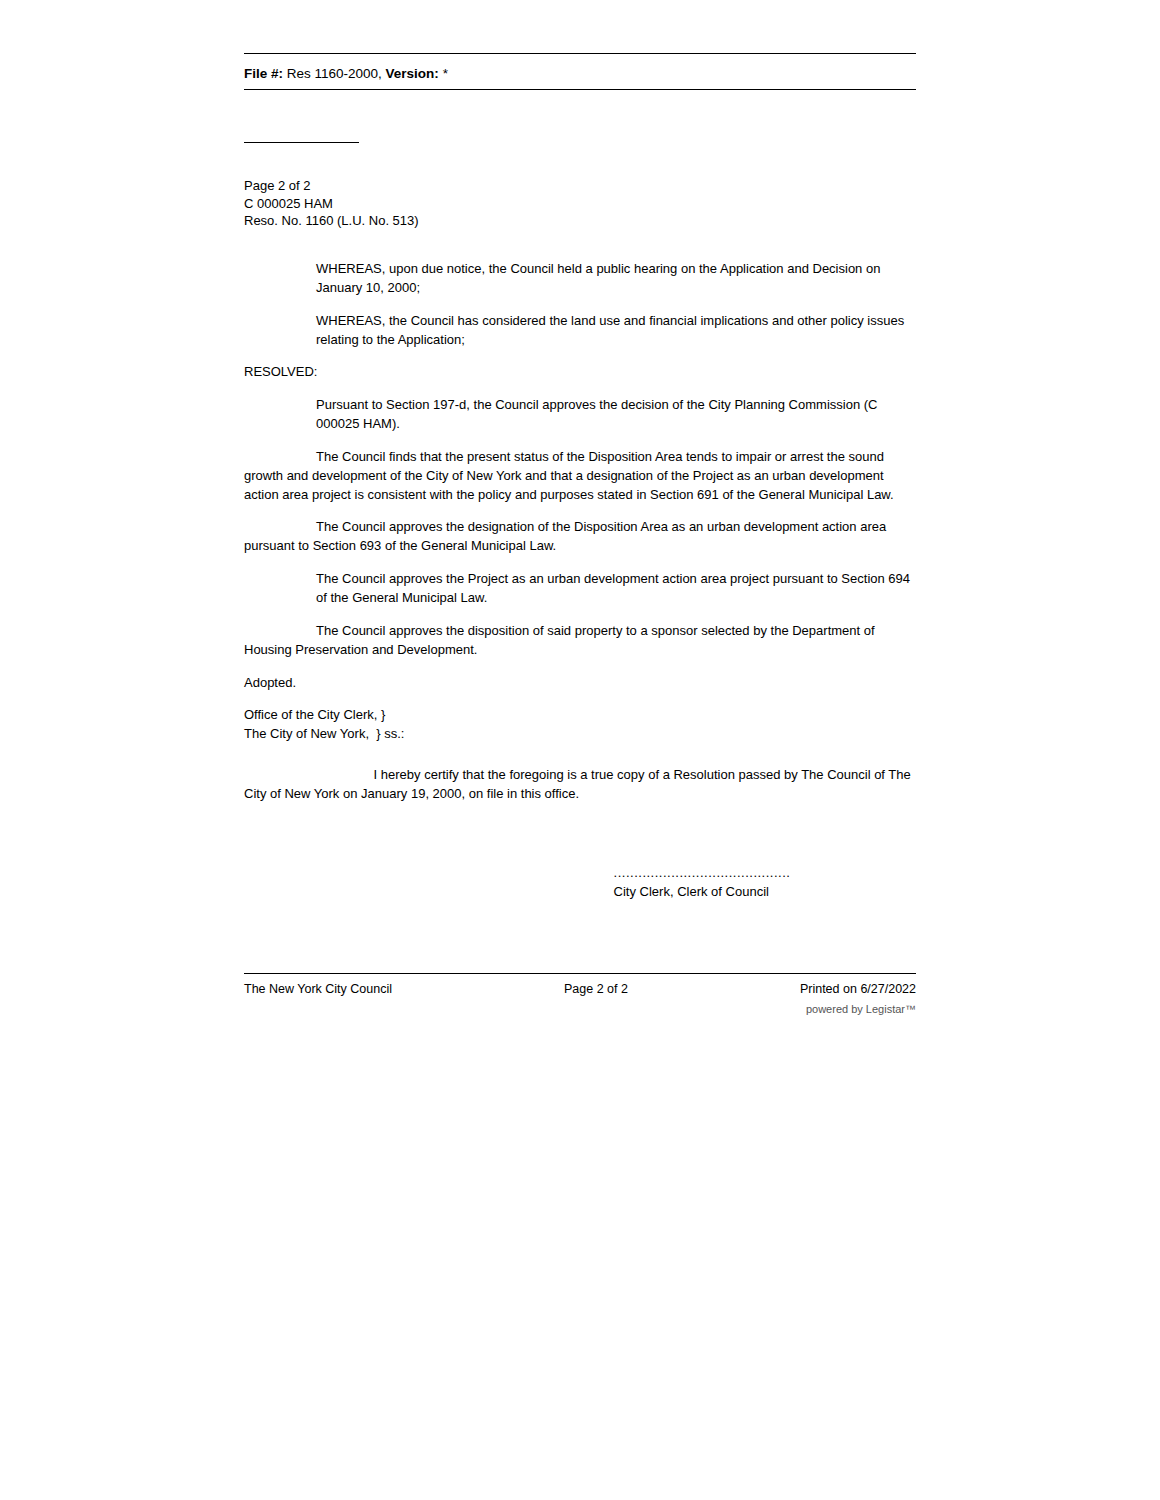File #: Res 1160-2000, Version: *
Page 2 of 2
C 000025 HAM
Reso. No. 1160 (L.U. No. 513)
WHEREAS, upon due notice, the Council held a public hearing on the Application and Decision on January 10, 2000;
WHEREAS, the Council has considered the land use and financial implications and other policy issues relating to the Application;
RESOLVED:
Pursuant to Section 197-d, the Council approves the decision of the City Planning Commission (C 000025 HAM).
The Council finds that the present status of the Disposition Area tends to impair or arrest the sound growth and development of the City of New York and that a designation of the Project as an urban development action area project is consistent with the policy and purposes stated in Section 691 of the General Municipal Law.
The Council approves the designation of the Disposition Area as an urban development action area pursuant to Section 693 of the General Municipal Law.
The Council approves the Project as an urban development action area project pursuant to Section 694 of the General Municipal Law.
The Council approves the disposition of said property to a sponsor selected by the Department of Housing Preservation and Development.
Adopted.
Office of the City Clerk, }
The City of New York, } ss.:
I hereby certify that the foregoing is a true copy of a Resolution passed by The Council of The City of New York on January 19, 2000, on file in this office.
...........................................
City Clerk, Clerk of Council
The New York City Council
Page 2 of 2
Printed on 6/27/2022
powered by Legistar™